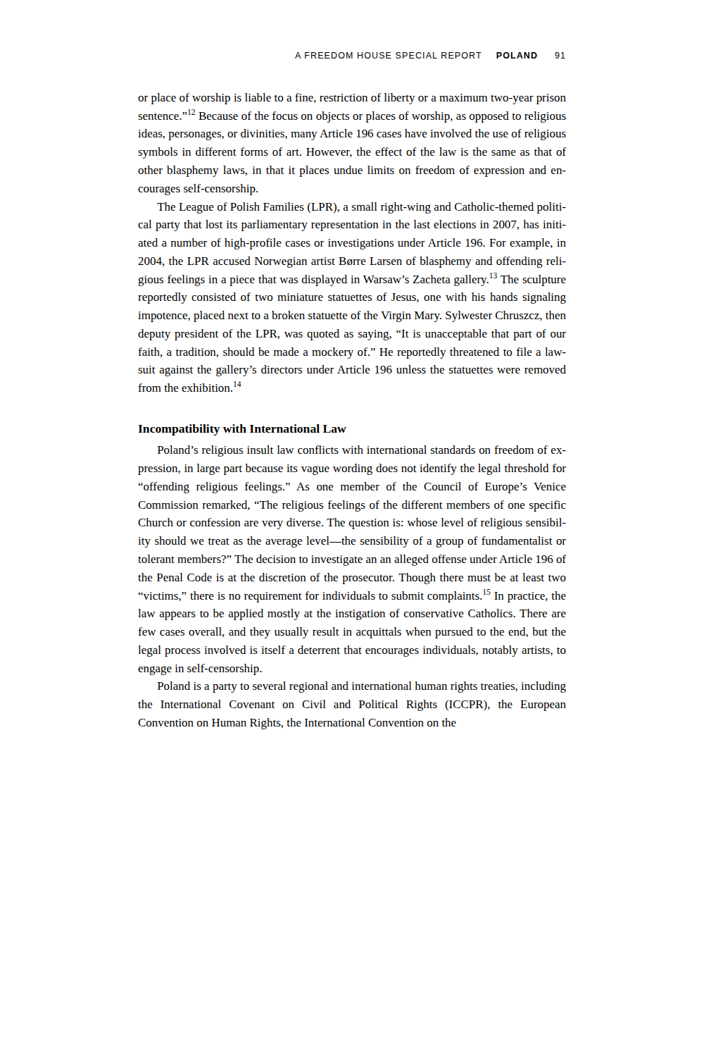A Freedom House Special Report Poland 91
or place of worship is liable to a fine, restriction of liberty or a maximum two-year prison sentence.”12 Because of the focus on objects or places of worship, as opposed to religious ideas, personages, or divinities, many Article 196 cases have involved the use of religious symbols in different forms of art. However, the effect of the law is the same as that of other blasphemy laws, in that it places undue limits on freedom of expression and encourages self-censorship.
The League of Polish Families (LPR), a small right-wing and Catholic-themed political party that lost its parliamentary representation in the last elections in 2007, has initiated a number of high-profile cases or investigations under Article 196. For example, in 2004, the LPR accused Norwegian artist Børre Larsen of blasphemy and offending religious feelings in a piece that was displayed in Warsaw’s Zacheta gallery.13 The sculpture reportedly consisted of two miniature statuettes of Jesus, one with his hands signaling impotence, placed next to a broken statuette of the Virgin Mary. Sylwester Chruszcz, then deputy president of the LPR, was quoted as saying, “It is unacceptable that part of our faith, a tradition, should be made a mockery of.” He reportedly threatened to file a lawsuit against the gallery’s directors under Article 196 unless the statuettes were removed from the exhibition.14
Incompatibility with International Law
Poland’s religious insult law conflicts with international standards on freedom of expression, in large part because its vague wording does not identify the legal threshold for “offending religious feelings.” As one member of the Council of Europe’s Venice Commission remarked, “The religious feelings of the different members of one specific Church or confession are very diverse. The question is: whose level of religious sensibility should we treat as the average level—the sensibility of a group of fundamentalist or tolerant members?” The decision to investigate an an alleged offense under Article 196 of the Penal Code is at the discretion of the prosecutor. Though there must be at least two “victims,” there is no requirement for individuals to submit complaints.15 In practice, the law appears to be applied mostly at the instigation of conservative Catholics. There are few cases overall, and they usually result in acquittals when pursued to the end, but the legal process involved is itself a deterrent that encourages individuals, notably artists, to engage in self-censorship.
Poland is a party to several regional and international human rights treaties, including the International Covenant on Civil and Political Rights (ICCPR), the European Convention on Human Rights, the International Convention on the